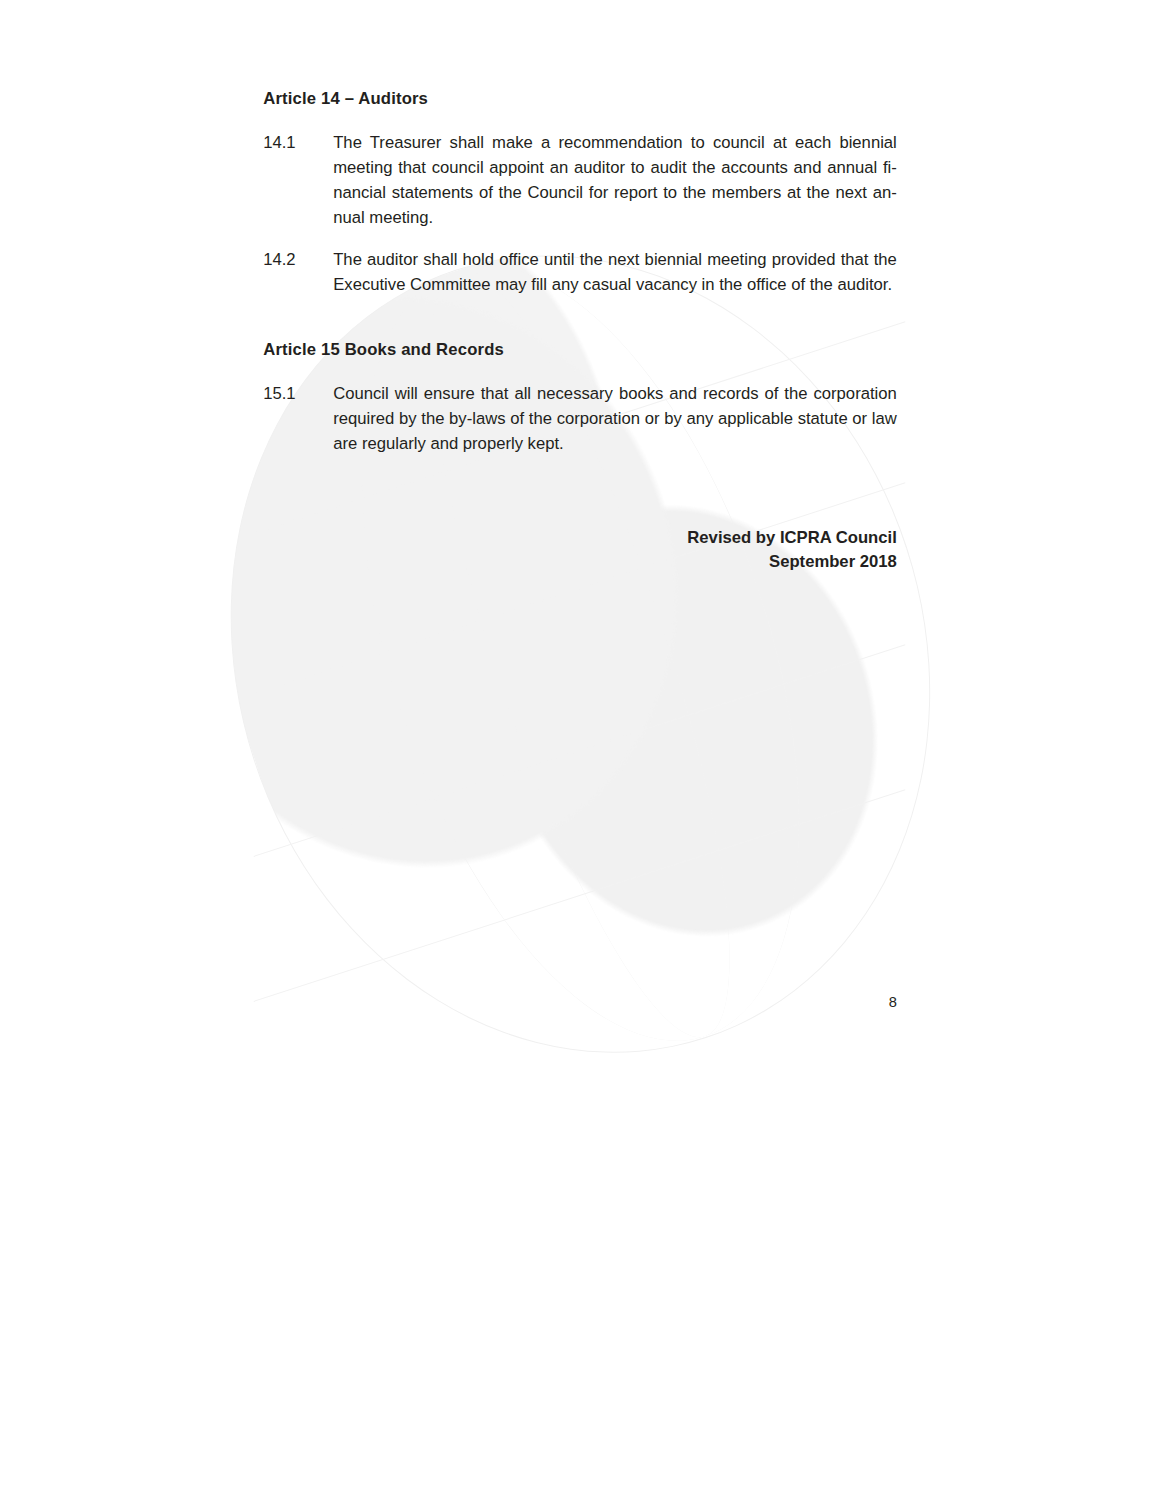Article 14 – Auditors
14.1
The Treasurer shall make a recommendation to council at each biennial meeting that council appoint an auditor to audit the accounts and annual financial statements of the Council for report to the members at the next annual meeting.
14.2
The auditor shall hold office until the next biennial meeting provided that the Executive Committee may fill any casual vacancy in the office of the auditor.
Article 15 Books and Records
15.1
Council will ensure that all necessary books and records of the corporation required by the by-laws of the corporation or by any applicable statute or law are regularly and properly kept.
Revised by ICPRA Council
September 2018
8